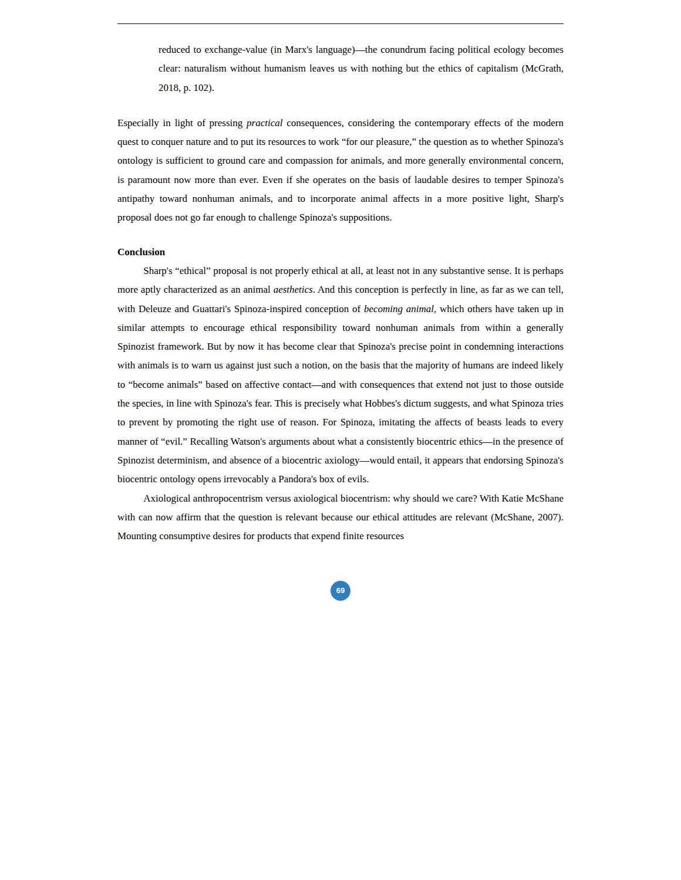reduced to exchange-value (in Marx's language)—the conundrum facing political ecology becomes clear: naturalism without humanism leaves us with nothing but the ethics of capitalism (McGrath, 2018, p. 102).
Especially in light of pressing practical consequences, considering the contemporary effects of the modern quest to conquer nature and to put its resources to work “for our pleasure,” the question as to whether Spinoza's ontology is sufficient to ground care and compassion for animals, and more generally environmental concern, is paramount now more than ever. Even if she operates on the basis of laudable desires to temper Spinoza's antipathy toward nonhuman animals, and to incorporate animal affects in a more positive light, Sharp's proposal does not go far enough to challenge Spinoza's suppositions.
Conclusion
Sharp's “ethical” proposal is not properly ethical at all, at least not in any substantive sense. It is perhaps more aptly characterized as an animal aesthetics. And this conception is perfectly in line, as far as we can tell, with Deleuze and Guattari's Spinoza-inspired conception of becoming animal, which others have taken up in similar attempts to encourage ethical responsibility toward nonhuman animals from within a generally Spinozist framework. But by now it has become clear that Spinoza's precise point in condemning interactions with animals is to warn us against just such a notion, on the basis that the majority of humans are indeed likely to “become animals” based on affective contact—and with consequences that extend not just to those outside the species, in line with Spinoza's fear. This is precisely what Hobbes's dictum suggests, and what Spinoza tries to prevent by promoting the right use of reason. For Spinoza, imitating the affects of beasts leads to every manner of “evil.” Recalling Watson's arguments about what a consistently biocentric ethics—in the presence of Spinozist determinism, and absence of a biocentric axiology—would entail, it appears that endorsing Spinoza's biocentric ontology opens irrevocably a Pandora's box of evils.
Axiological anthropocentrism versus axiological biocentrism: why should we care? With Katie McShane with can now affirm that the question is relevant because our ethical attitudes are relevant (McShane, 2007). Mounting consumptive desires for products that expend finite resources
69